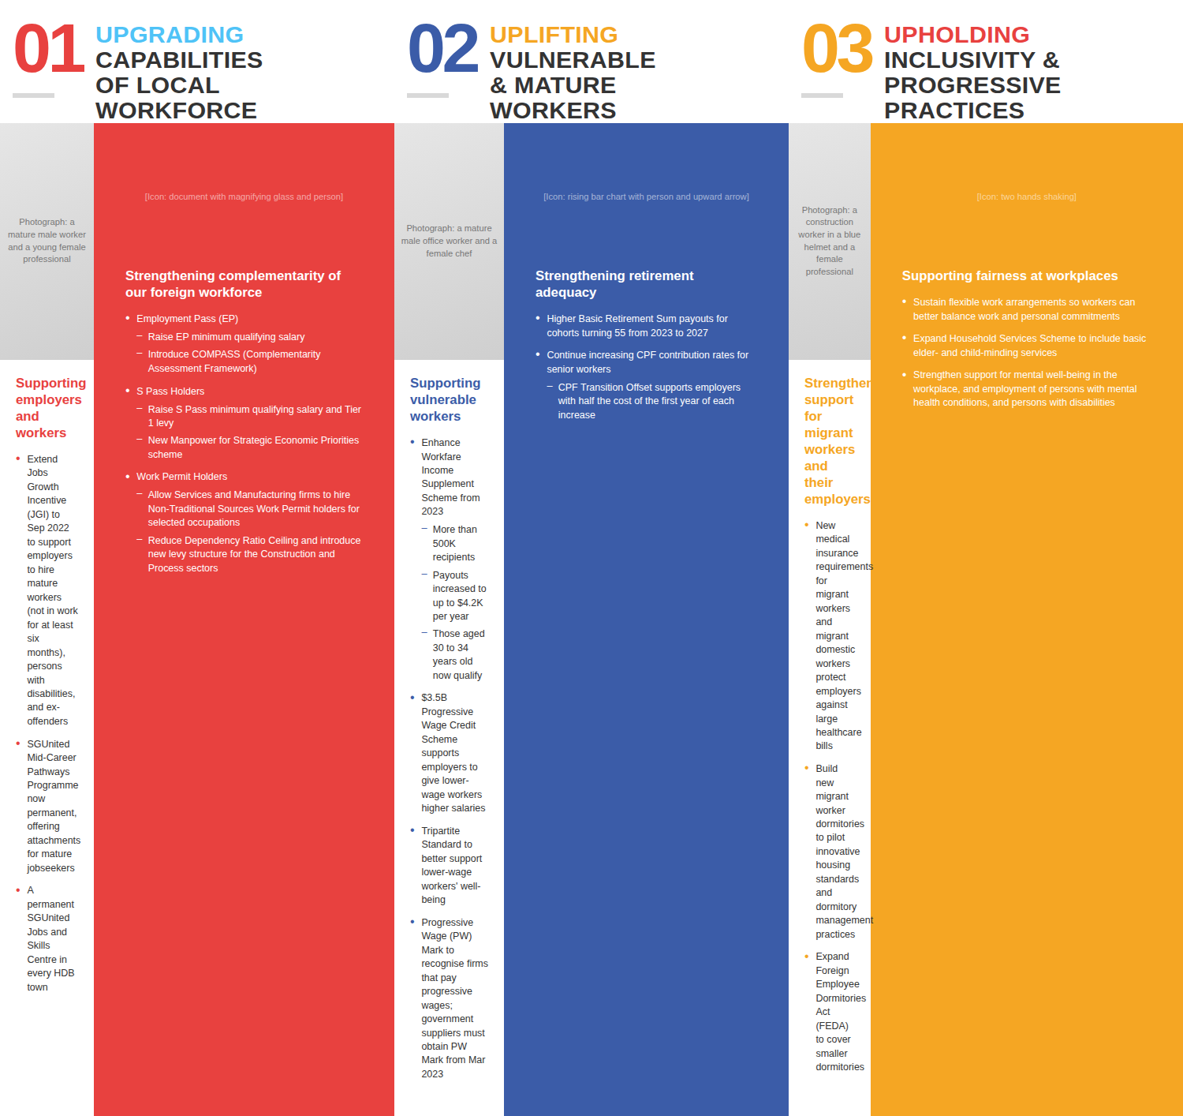01
Upgrading Capabilities
of Local
Workforce
Photograph: a mature male worker and a young female professional
Supporting employers and workers
Extend Jobs Growth Incentive (JGI) to Sep 2022 to support employers to hire mature workers (not in work for at least six months), persons with disabilities, and ex-offenders
SGUnited Mid-Career Pathways Programme now permanent, offering attachments for mature jobseekers
A permanent SGUnited Jobs and Skills Centre in every HDB town
[Icon: document with magnifying glass and person]
Strengthening complementarity of our foreign workforce
Employment Pass (EP)
Raise EP minimum qualifying salary
Introduce COMPASS (Complementarity Assessment Framework)
S Pass Holders
Raise S Pass minimum qualifying salary and Tier 1 levy
New Manpower for Strategic Economic Priorities scheme
Work Permit Holders
Allow Services and Manufacturing firms to hire Non-Traditional Sources Work Permit holders for selected occupations
Reduce Dependency Ratio Ceiling and introduce new levy structure for the Construction and Process sectors
02
Uplifting Vulnerable
& Mature
Workers
Photograph: a mature male office worker and a female chef
Supporting vulnerable workers
Enhance Workfare Income Supplement Scheme from 2023
More than 500K recipients
Payouts increased to up to $4.2K per year
Those aged 30 to 34 years old now qualify
$3.5B Progressive Wage Credit Scheme supports employers to give lower-wage workers higher salaries
Tripartite Standard to better support lower-wage workers' well-being
Progressive Wage (PW) Mark to recognise firms that pay progressive wages; government suppliers must obtain PW Mark from Mar 2023
[Icon: rising bar chart with person and upward arrow]
Strengthening retirement adequacy
Higher Basic Retirement Sum payouts for cohorts turning 55 from 2023 to 2027
Continue increasing CPF contribution rates for senior workers
CPF Transition Offset supports employers with half the cost of the first year of each increase
03
Upholding Inclusivity &
Progressive
Practices
Photograph: a construction worker in a blue helmet and a female professional
Strengthening support for migrant workers and their employers
New medical insurance requirements for migrant workers and migrant domestic workers protect employers against large healthcare bills
Build new migrant worker dormitories to pilot innovative housing standards and dormitory management practices
Expand Foreign Employee Dormitories Act (FEDA) to cover smaller dormitories
[Icon: two hands shaking]
Supporting fairness at workplaces
Sustain flexible work arrangements so workers can better balance work and personal commitments
Expand Household Services Scheme to include basic elder- and child-minding services
Strengthen support for mental well-being in the workplace, and employment of persons with mental health conditions, and persons with disabilities